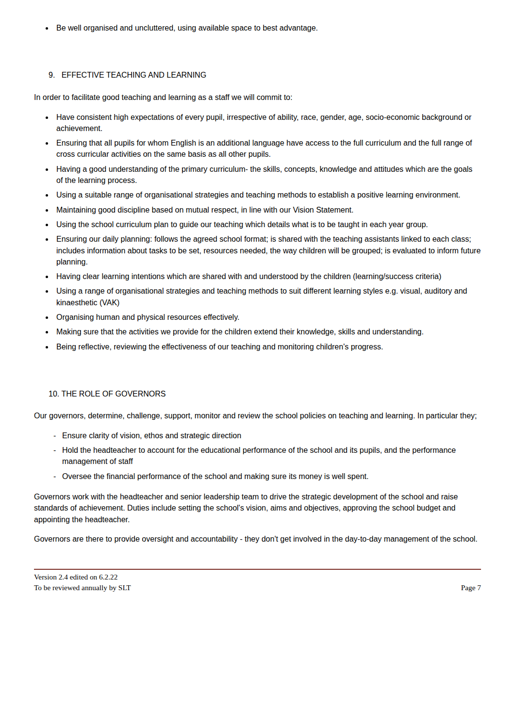Be well organised and uncluttered, using available space to best advantage.
9. EFFECTIVE TEACHING AND LEARNING
In order to facilitate good teaching and learning as a staff we will commit to:
Have consistent high expectations of every pupil, irrespective of ability, race, gender, age, socio-economic background or achievement.
Ensuring that all pupils for whom English is an additional language have access to the full curriculum and the full range of cross curricular activities on the same basis as all other pupils.
Having a good understanding of the primary curriculum- the skills, concepts, knowledge and attitudes which are the goals of the learning process.
Using a suitable range of organisational strategies and teaching methods to establish a positive learning environment.
Maintaining good discipline based on mutual respect, in line with our Vision Statement.
Using the school curriculum plan to guide our teaching which details what is to be taught in each year group.
Ensuring our daily planning: follows the agreed school format; is shared with the teaching assistants linked to each class; includes information about tasks to be set, resources needed, the way children will be grouped; is evaluated to inform future planning.
Having clear learning intentions which are shared with and understood by the children (learning/success criteria)
Using a range of organisational strategies and teaching methods to suit different learning styles e.g. visual, auditory and kinaesthetic (VAK)
Organising human and physical resources effectively.
Making sure that the activities we provide for the children extend their knowledge, skills and understanding.
Being reflective, reviewing the effectiveness of our teaching and monitoring children's progress.
10. THE ROLE OF GOVERNORS
Our governors, determine, challenge, support, monitor and review the school policies on teaching and learning. In particular they;
Ensure clarity of vision, ethos and strategic direction
Hold the headteacher to account for the educational performance of the school and its pupils, and the performance management of staff
Oversee the financial performance of the school and making sure its money is well spent.
Governors work with the headteacher and senior leadership team to drive the strategic development of the school and raise standards of achievement. Duties include setting the school's vision, aims and objectives, approving the school budget and appointing the headteacher.
Governors are there to provide oversight and accountability - they don't get involved in the day-to-day management of the school.
Version 2.4 edited on 6.2.22
To be reviewed annually by SLT Page 7